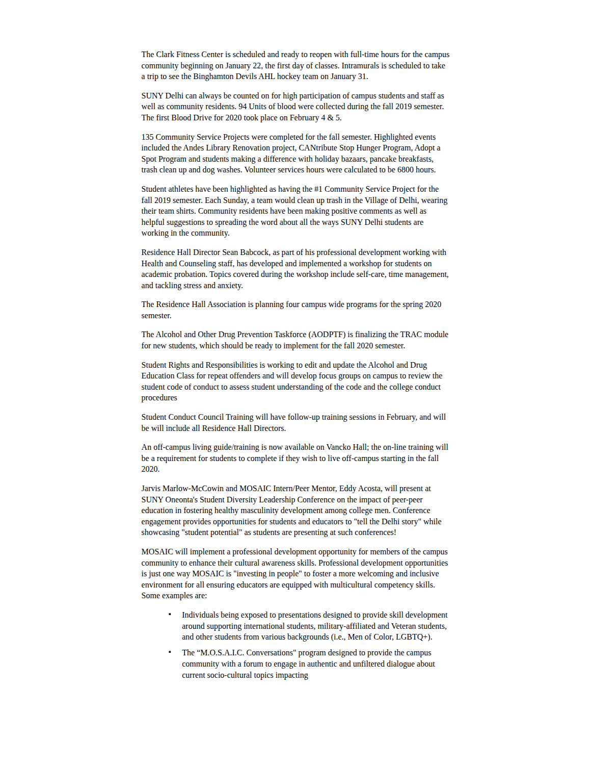The Clark Fitness Center is scheduled and ready to reopen with full-time hours for the campus community beginning on January 22, the first day of classes. Intramurals is scheduled to take a trip to see the Binghamton Devils AHL hockey team on January 31.
SUNY Delhi can always be counted on for high participation of campus students and staff as well as community residents. 94 Units of blood were collected during the fall 2019 semester. The first Blood Drive for 2020 took place on February 4 & 5.
135 Community Service Projects were completed for the fall semester. Highlighted events included the Andes Library Renovation project, CANtribute Stop Hunger Program, Adopt a Spot Program and students making a difference with holiday bazaars, pancake breakfasts, trash clean up and dog washes. Volunteer services hours were calculated to be 6800 hours.
Student athletes have been highlighted as having the #1 Community Service Project for the fall 2019 semester. Each Sunday, a team would clean up trash in the Village of Delhi, wearing their team shirts. Community residents have been making positive comments as well as helpful suggestions to spreading the word about all the ways SUNY Delhi students are working in the community.
Residence Hall Director Sean Babcock, as part of his professional development working with Health and Counseling staff, has developed and implemented a workshop for students on academic probation. Topics covered during the workshop include self-care, time management, and tackling stress and anxiety.
The Residence Hall Association is planning four campus wide programs for the spring 2020 semester.
The Alcohol and Other Drug Prevention Taskforce (AODPTF) is finalizing the TRAC module for new students, which should be ready to implement for the fall 2020 semester.
Student Rights and Responsibilities is working to edit and update the Alcohol and Drug Education Class for repeat offenders and will develop focus groups on campus to review the student code of conduct to assess student understanding of the code and the college conduct procedures
Student Conduct Council Training will have follow-up training sessions in February, and will be will include all Residence Hall Directors.
An off-campus living guide/training is now available on Vancko Hall; the on-line training will be a requirement for students to complete if they wish to live off-campus starting in the fall 2020.
Jarvis Marlow-McCowin and MOSAIC Intern/Peer Mentor, Eddy Acosta, will present at SUNY Oneonta's Student Diversity Leadership Conference on the impact of peer-peer education in fostering healthy masculinity development among college men. Conference engagement provides opportunities for students and educators to "tell the Delhi story" while showcasing "student potential" as students are presenting at such conferences!
MOSAIC will implement a professional development opportunity for members of the campus community to enhance their cultural awareness skills. Professional development opportunities is just one way MOSAIC is "investing in people" to foster a more welcoming and inclusive environment for all ensuring educators are equipped with multicultural competency skills. Some examples are:
Individuals being exposed to presentations designed to provide skill development around supporting international students, military-affiliated and Veteran students, and other students from various backgrounds (i.e., Men of Color, LGBTQ+).
The “M.O.S.A.I.C. Conversations" program designed to provide the campus community with a forum to engage in authentic and unfiltered dialogue about current socio-cultural topics impacting